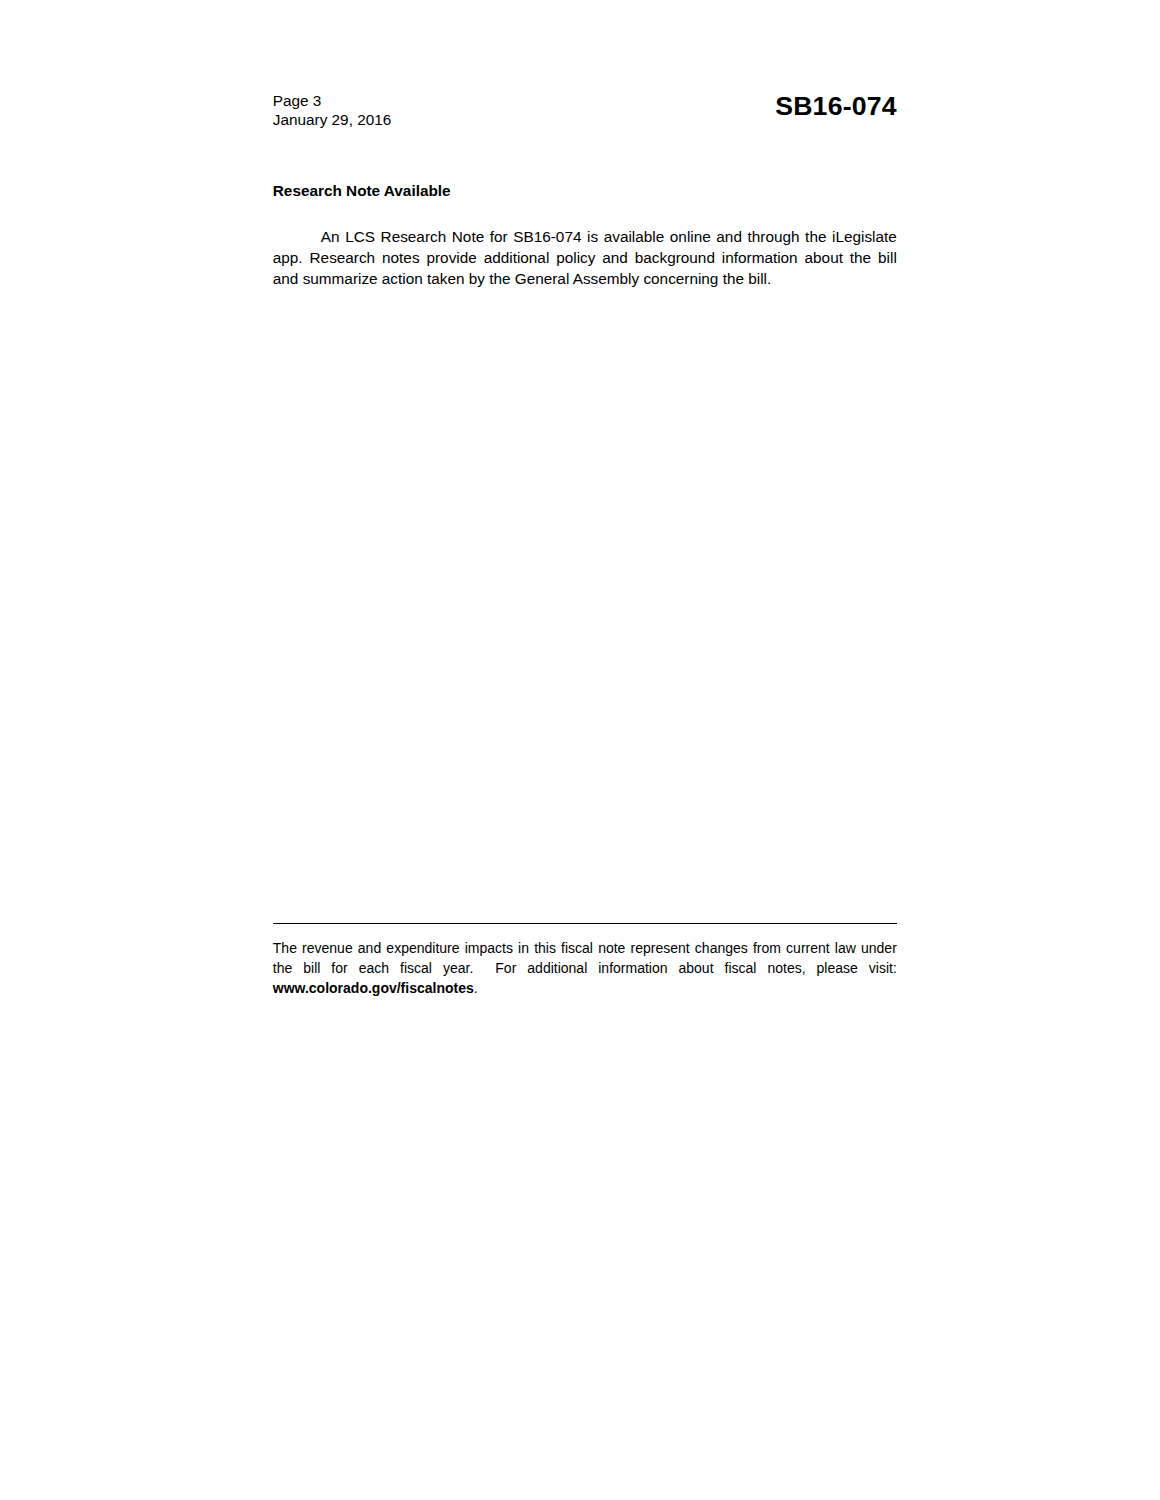Page 3
January 29, 2016
SB16-074
Research Note Available
An LCS Research Note for SB16-074 is available online and through the iLegislate app. Research notes provide additional policy and background information about the bill and summarize action taken by the General Assembly concerning the bill.
The revenue and expenditure impacts in this fiscal note represent changes from current law under the bill for each fiscal year. For additional information about fiscal notes, please visit: www.colorado.gov/fiscalnotes.